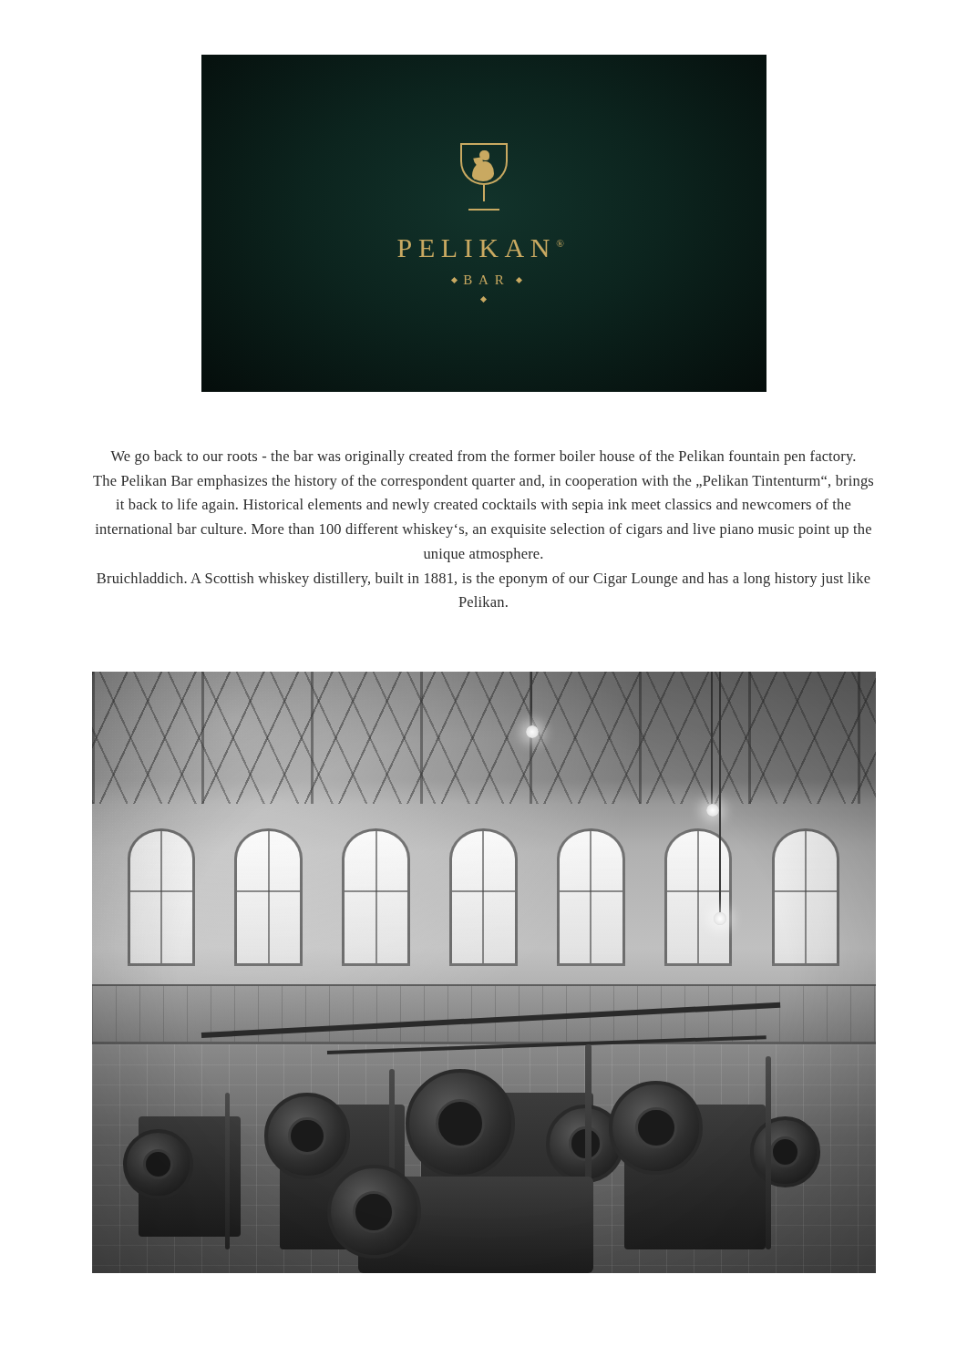PELIKAN®
BAR
We go back to our roots - the bar was originally created from the former boiler house of the Pelikan fountain pen factory.
The Pelikan Bar emphasizes the history of the correspondent quarter and, in cooperation with the „Pelikan Tintenturm“, brings it back to life again. Historical elements and newly created cocktails with sepia ink meet classics and newcomers of the international bar culture. More than 100 different whiskey‘s, an exquisite selection of cigars and live piano music point up the unique atmosphere.
Bruichladdich. A Scottish whiskey distillery, built in 1881, is the eponym of our Cigar Lounge and has a long history just like Pelikan.